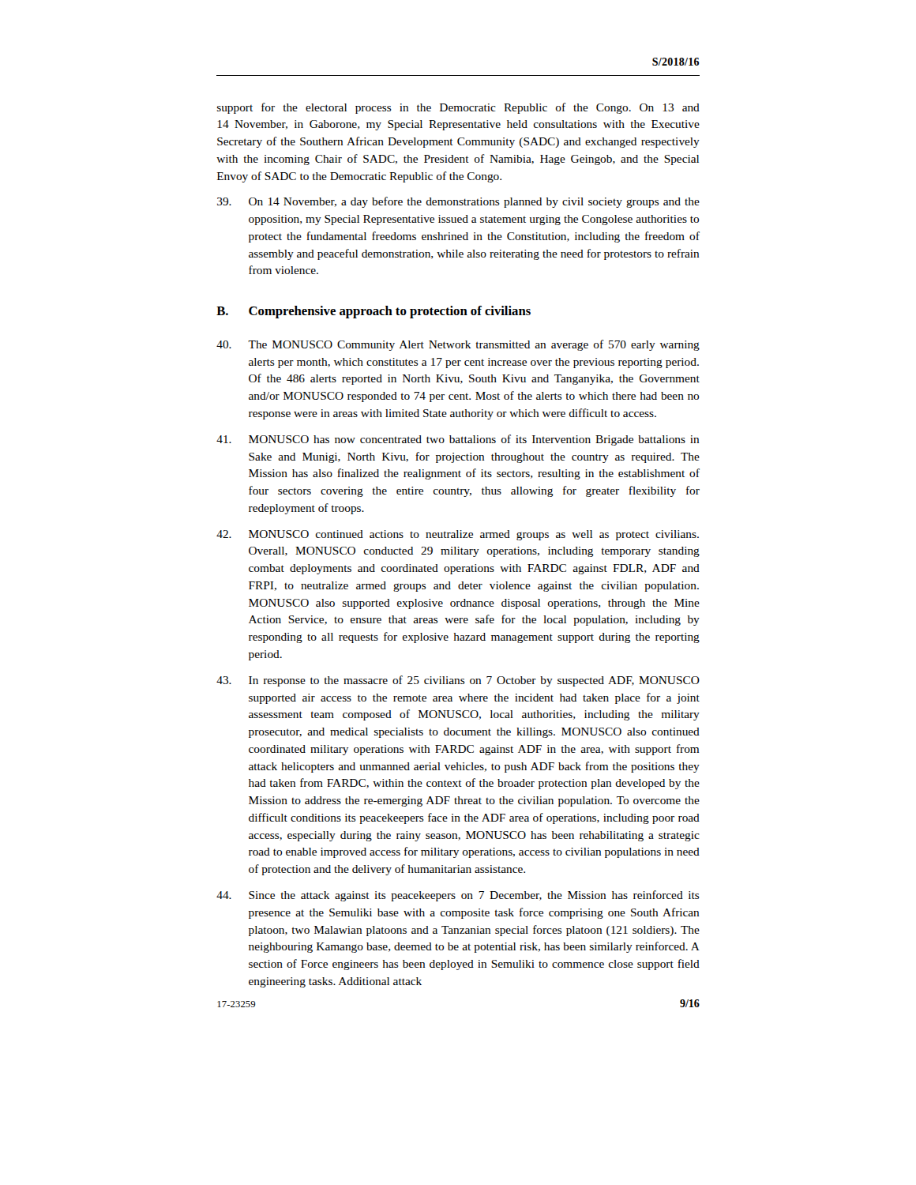S/2018/16
support for the electoral process in the Democratic Republic of the Congo. On 13 and 14 November, in Gaborone, my Special Representative held consultations with the Executive Secretary of the Southern African Development Community (SADC) and exchanged respectively with the incoming Chair of SADC, the President of Namibia, Hage Geingob, and the Special Envoy of SADC to the Democratic Republic of the Congo.
39. On 14 November, a day before the demonstrations planned by civil society groups and the opposition, my Special Representative issued a statement urging the Congolese authorities to protect the fundamental freedoms enshrined in the Constitution, including the freedom of assembly and peaceful demonstration, while also reiterating the need for protestors to refrain from violence.
B. Comprehensive approach to protection of civilians
40. The MONUSCO Community Alert Network transmitted an average of 570 early warning alerts per month, which constitutes a 17 per cent increase over the previous reporting period. Of the 486 alerts reported in North Kivu, South Kivu and Tanganyika, the Government and/or MONUSCO responded to 74 per cent. Most of the alerts to which there had been no response were in areas with limited State authority or which were difficult to access.
41. MONUSCO has now concentrated two battalions of its Intervention Brigade battalions in Sake and Munigi, North Kivu, for projection throughout the country as required. The Mission has also finalized the realignment of its sectors, resulting in the establishment of four sectors covering the entire country, thus allowing for greater flexibility for redeployment of troops.
42. MONUSCO continued actions to neutralize armed groups as well as protect civilians. Overall, MONUSCO conducted 29 military operations, including temporary standing combat deployments and coordinated operations with FARDC against FDLR, ADF and FRPI, to neutralize armed groups and deter violence against the civilian population. MONUSCO also supported explosive ordnance disposal operations, through the Mine Action Service, to ensure that areas were safe for the local population, including by responding to all requests for explosive hazard management support during the reporting period.
43. In response to the massacre of 25 civilians on 7 October by suspected ADF, MONUSCO supported air access to the remote area where the incident had taken place for a joint assessment team composed of MONUSCO, local authorities, including the military prosecutor, and medical specialists to document the killings. MONUSCO also continued coordinated military operations with FARDC against ADF in the area, with support from attack helicopters and unmanned aerial vehicles, to push ADF back from the positions they had taken from FARDC, within the context of the broader protection plan developed by the Mission to address the re-emerging ADF threat to the civilian population. To overcome the difficult conditions its peacekeepers face in the ADF area of operations, including poor road access, especially during the rainy season, MONUSCO has been rehabilitating a strategic road to enable improved access for military operations, access to civilian populations in need of protection and the delivery of humanitarian assistance.
44. Since the attack against its peacekeepers on 7 December, the Mission has reinforced its presence at the Semuliki base with a composite task force comprising one South African platoon, two Malawian platoons and a Tanzanian special forces platoon (121 soldiers). The neighbouring Kamango base, deemed to be at potential risk, has been similarly reinforced. A section of Force engineers has been deployed in Semuliki to commence close support field engineering tasks. Additional attack
17-23259 9/16